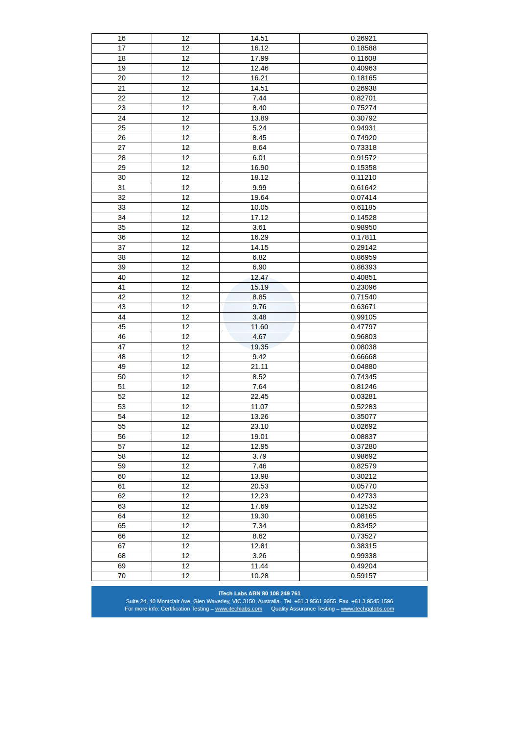iTech Labs
| 16 | 12 | 14.51 | 0.26921 |
| 17 | 12 | 16.12 | 0.18588 |
| 18 | 12 | 17.99 | 0.11608 |
| 19 | 12 | 12.46 | 0.40963 |
| 20 | 12 | 16.21 | 0.18165 |
| 21 | 12 | 14.51 | 0.26938 |
| 22 | 12 | 7.44 | 0.82701 |
| 23 | 12 | 8.40 | 0.75274 |
| 24 | 12 | 13.89 | 0.30792 |
| 25 | 12 | 5.24 | 0.94931 |
| 26 | 12 | 8.45 | 0.74920 |
| 27 | 12 | 8.64 | 0.73318 |
| 28 | 12 | 6.01 | 0.91572 |
| 29 | 12 | 16.90 | 0.15358 |
| 30 | 12 | 18.12 | 0.11210 |
| 31 | 12 | 9.99 | 0.61642 |
| 32 | 12 | 19.64 | 0.07414 |
| 33 | 12 | 10.05 | 0.61185 |
| 34 | 12 | 17.12 | 0.14528 |
| 35 | 12 | 3.61 | 0.98950 |
| 36 | 12 | 16.29 | 0.17811 |
| 37 | 12 | 14.15 | 0.29142 |
| 38 | 12 | 6.82 | 0.86959 |
| 39 | 12 | 6.90 | 0.86393 |
| 40 | 12 | 12.47 | 0.40851 |
| 41 | 12 | 15.19 | 0.23096 |
| 42 | 12 | 8.85 | 0.71540 |
| 43 | 12 | 9.76 | 0.63671 |
| 44 | 12 | 3.48 | 0.99105 |
| 45 | 12 | 11.60 | 0.47797 |
| 46 | 12 | 4.67 | 0.96803 |
| 47 | 12 | 19.35 | 0.08038 |
| 48 | 12 | 9.42 | 0.66668 |
| 49 | 12 | 21.11 | 0.04880 |
| 50 | 12 | 8.52 | 0.74345 |
| 51 | 12 | 7.64 | 0.81246 |
| 52 | 12 | 22.45 | 0.03281 |
| 53 | 12 | 11.07 | 0.52283 |
| 54 | 12 | 13.26 | 0.35077 |
| 55 | 12 | 23.10 | 0.02692 |
| 56 | 12 | 19.01 | 0.08837 |
| 57 | 12 | 12.95 | 0.37280 |
| 58 | 12 | 3.79 | 0.98692 |
| 59 | 12 | 7.46 | 0.82579 |
| 60 | 12 | 13.98 | 0.30212 |
| 61 | 12 | 20.53 | 0.05770 |
| 62 | 12 | 12.23 | 0.42733 |
| 63 | 12 | 17.69 | 0.12532 |
| 64 | 12 | 19.30 | 0.08165 |
| 65 | 12 | 7.34 | 0.83452 |
| 66 | 12 | 8.62 | 0.73527 |
| 67 | 12 | 12.81 | 0.38315 |
| 68 | 12 | 3.26 | 0.99338 |
| 69 | 12 | 11.44 | 0.49204 |
| 70 | 12 | 10.28 | 0.59157 |
iTech Labs ABN 80 108 249 761
Suite 24, 40 Montclair Ave, Glen Waverley, VIC 3150, Australia. Tel. +61 3 9561 9955 Fax. +61 3 9545 1596
For more info: Certification Testing – www.itechlabs.com Quality Assurance Testing – www.itechqalabs.com